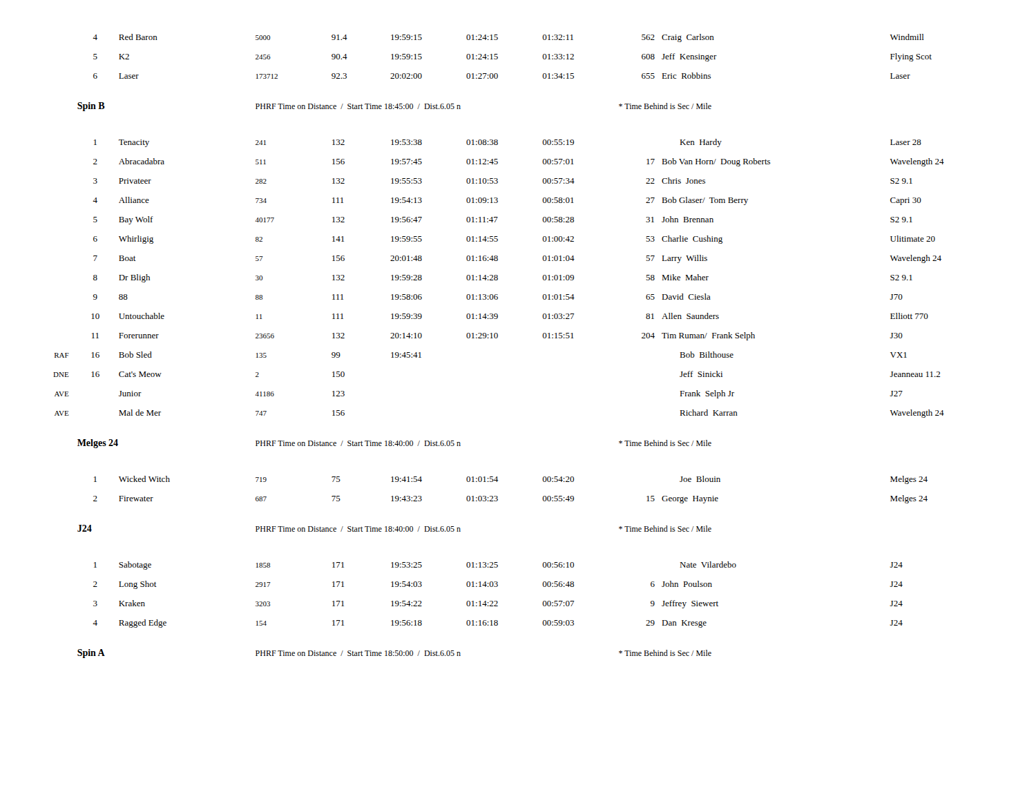| | 4 | Red Baron | 5000 | 91.4 | 19:59:15 | 01:24:15 | 01:32:11 | 562 | Craig Carlson | Windmill |
| | 5 | K2 | 2456 | 90.4 | 19:59:15 | 01:24:15 | 01:33:12 | 608 | Jeff Kensinger | Flying Scot |
| | 6 | Laser | 173712 | 92.3 | 20:02:00 | 01:27:00 | 01:34:15 | 655 | Eric Robbins | Laser |
| | Spin B | PHRF Time on Distance / Start Time 18:45:00 / Dist.6.05 n | * Time Behind is Sec / Mile |
| | 1 | Tenacity | 241 | 132 | 19:53:38 | 01:08:38 | 00:55:19 | | Ken Hardy | Laser 28 |
| | 2 | Abracadabra | 511 | 156 | 19:57:45 | 01:12:45 | 00:57:01 | 17 | Bob Van Horn/ Doug Roberts | Wavelength 24 |
| | 3 | Privateer | 282 | 132 | 19:55:53 | 01:10:53 | 00:57:34 | 22 | Chris Jones | S2 9.1 |
| | 4 | Alliance | 734 | 111 | 19:54:13 | 01:09:13 | 00:58:01 | 27 | Bob Glaser/ Tom Berry | Capri 30 |
| | 5 | Bay Wolf | 40177 | 132 | 19:56:47 | 01:11:47 | 00:58:28 | 31 | John Brennan | S2 9.1 |
| | 6 | Whirligig | 82 | 141 | 19:59:55 | 01:14:55 | 01:00:42 | 53 | Charlie Cushing | Ulitimate 20 |
| | 7 | Boat | 57 | 156 | 20:01:48 | 01:16:48 | 01:01:04 | 57 | Larry Willis | Wavelengh 24 |
| | 8 | Dr Bligh | 30 | 132 | 19:59:28 | 01:14:28 | 01:01:09 | 58 | Mike Maher | S2 9.1 |
| | 9 | 88 | 88 | 111 | 19:58:06 | 01:13:06 | 01:01:54 | 65 | David Ciesla | J70 |
| | 10 | Untouchable | 11 | 111 | 19:59:39 | 01:14:39 | 01:03:27 | 81 | Allen Saunders | Elliott 770 |
| | 11 | Forerunner | 23656 | 132 | 20:14:10 | 01:29:10 | 01:15:51 | 204 | Tim Ruman/ Frank Selph | J30 |
| RAF | 16 | Bob Sled | 135 | 99 | 19:45:41 | | | | Bob Bilthouse | VX1 |
| DNE | 16 | Cat's Meow | 2 | 150 | | | | | Jeff Sinicki | Jeanneau 11.2 |
| AVE | | Junior | 41186 | 123 | | | | | Frank Selph Jr | J27 |
| AVE | | Mal de Mer | 747 | 156 | | | | | Richard Karran | Wavelength 24 |
| | Melges 24 | PHRF Time on Distance / Start Time 18:40:00 / Dist.6.05 n | * Time Behind is Sec / Mile |
| | 1 | Wicked Witch | 719 | 75 | 19:41:54 | 01:01:54 | 00:54:20 | | Joe Blouin | Melges 24 |
| | 2 | Firewater | 687 | 75 | 19:43:23 | 01:03:23 | 00:55:49 | 15 | George Haynie | Melges 24 |
| | J24 | PHRF Time on Distance / Start Time 18:40:00 / Dist.6.05 n | * Time Behind is Sec / Mile |
| | 1 | Sabotage | 1858 | 171 | 19:53:25 | 01:13:25 | 00:56:10 | | Nate Vilardebo | J24 |
| | 2 | Long Shot | 2917 | 171 | 19:54:03 | 01:14:03 | 00:56:48 | 6 | John Poulson | J24 |
| | 3 | Kraken | 3203 | 171 | 19:54:22 | 01:14:22 | 00:57:07 | 9 | Jeffrey Siewert | J24 |
| | 4 | Ragged Edge | 154 | 171 | 19:56:18 | 01:16:18 | 00:59:03 | 29 | Dan Kresge | J24 |
| | Spin A | PHRF Time on Distance / Start Time 18:50:00 / Dist.6.05 n | * Time Behind is Sec / Mile |